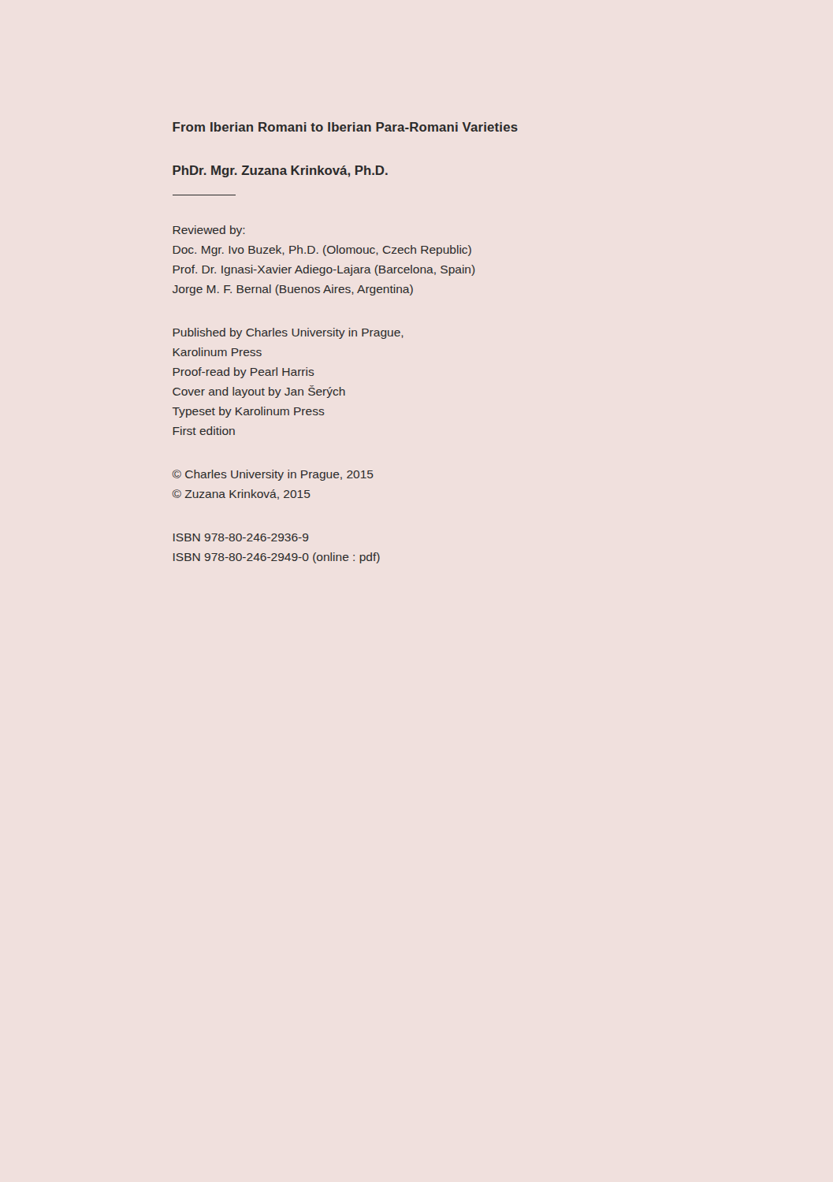From Iberian Romani to Iberian Para-Romani Varieties
PhDr. Mgr. Zuzana Krinková, Ph.D.
Reviewed by:
Doc. Mgr. Ivo Buzek, Ph.D. (Olomouc, Czech Republic)
Prof. Dr. Ignasi-Xavier Adiego-Lajara (Barcelona, Spain)
Jorge M. F. Bernal (Buenos Aires, Argentina)
Published by Charles University in Prague,
Karolinum Press
Proof-read by Pearl Harris
Cover and layout by Jan Šerých
Typeset by Karolinum Press
First edition
© Charles University in Prague, 2015
© Zuzana Krinková, 2015
ISBN 978-80-246-2936-9
ISBN 978-80-246-2949-0 (online : pdf)